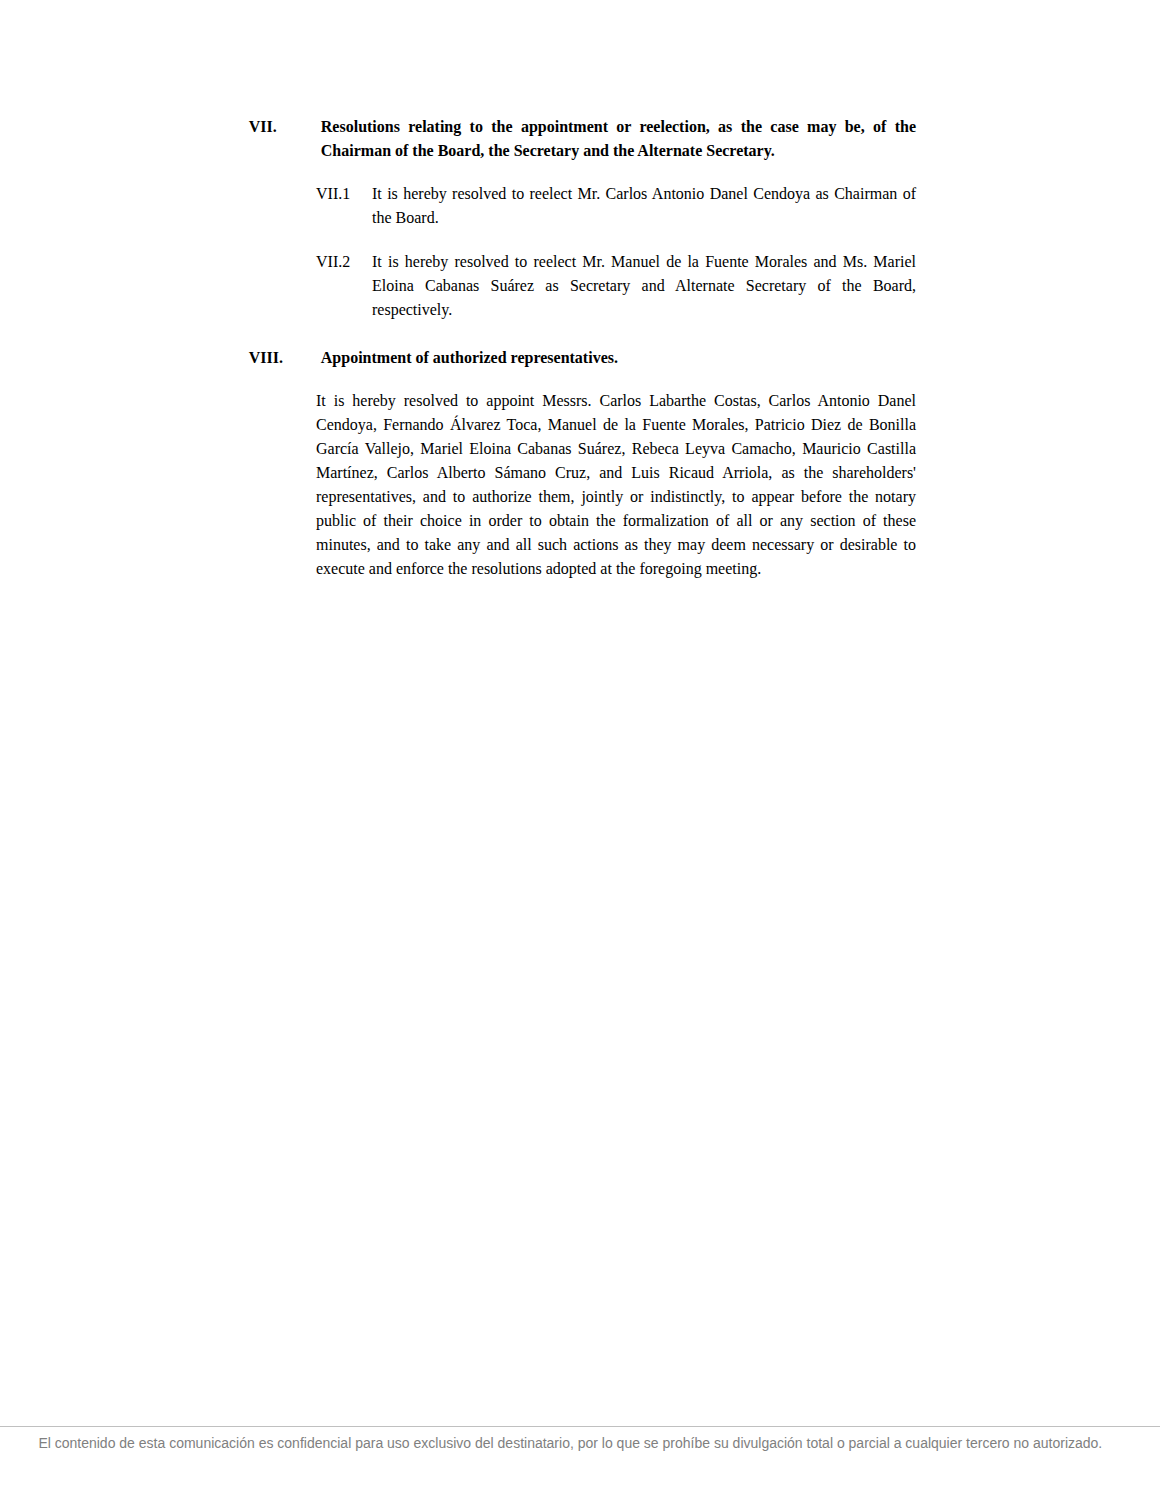VII.
Resolutions relating to the appointment or reelection, as the case may be, of the Chairman of the Board, the Secretary and the Alternate Secretary.
VII.1
It is hereby resolved to reelect Mr. Carlos Antonio Danel Cendoya as Chairman of the Board.
VII.2
It is hereby resolved to reelect Mr. Manuel de la Fuente Morales and Ms. Mariel Eloina Cabanas Suárez as Secretary and Alternate Secretary of the Board, respectively.
VIII.
Appointment of authorized representatives.
It is hereby resolved to appoint Messrs. Carlos Labarthe Costas, Carlos Antonio Danel Cendoya, Fernando Álvarez Toca, Manuel de la Fuente Morales, Patricio Diez de Bonilla García Vallejo, Mariel Eloina Cabanas Suárez, Rebeca Leyva Camacho, Mauricio Castilla Martínez, Carlos Alberto Sámano Cruz, and Luis Ricaud Arriola, as the shareholders' representatives, and to authorize them, jointly or indistinctly, to appear before the notary public of their choice in order to obtain the formalization of all or any section of these minutes, and to take any and all such actions as they may deem necessary or desirable to execute and enforce the resolutions adopted at the foregoing meeting.
El contenido de esta comunicación es confidencial para uso exclusivo del destinatario, por lo que se prohíbe su divulgación total o parcial a cualquier tercero no autorizado.